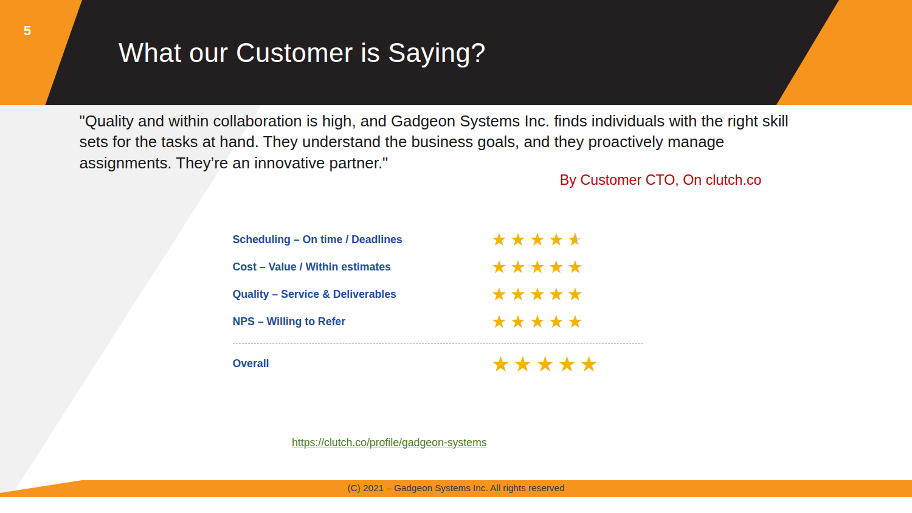5
What our Customer is Saying?
"Quality and within collaboration is high, and Gadgeon Systems Inc. finds individuals with the right skill sets for the tasks at hand. They understand the business goals, and they proactively manage assignments. They’re an innovative partner."
By Customer CTO, On clutch.co
| Scheduling – On time / Deadlines | ★ ★ ★ ★ ★ |
| Cost – Value / Within estimates | ★ ★ ★ ★ ★ |
| Quality – Service & Deliverables | ★ ★ ★ ★ ★ |
| NPS – Willing to Refer | ★ ★ ★ ★ ★ |
| Overall | ★ ★ ★ ★ ★ |
https://clutch.co/profile/gadgeon-systems
(C) 2021 – Gadgeon Systems Inc. All rights reserved